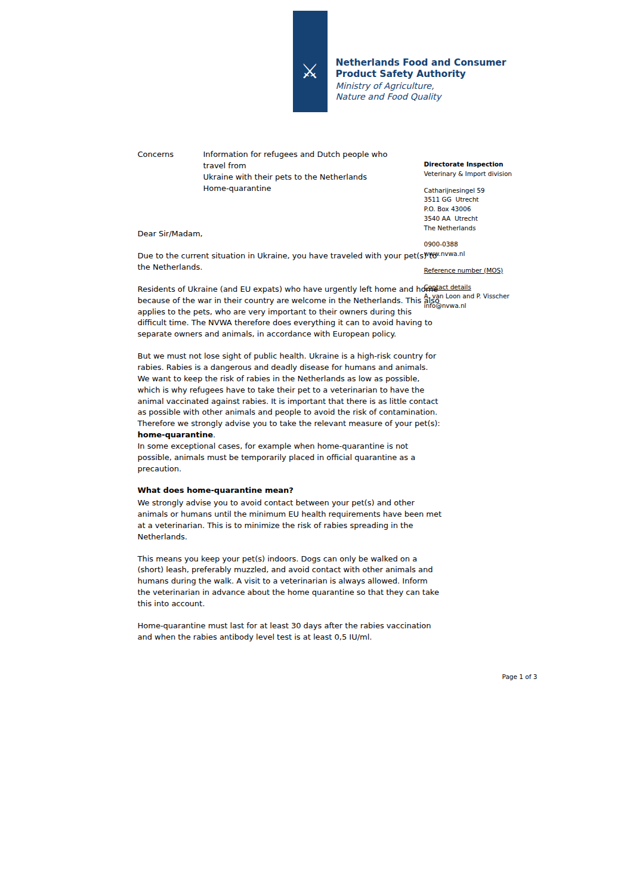⚔
Netherlands Food and Consumer
Product Safety Authority
Ministry of Agriculture,
Nature and Food Quality
Directorate Inspection
Veterinary & Import division
Catharijnesingel 59
3511 GG Utrecht
P.O. Box 43006
3540 AA Utrecht
The Netherlands
0900-0388
www.nvwa.nl
Reference number (MOS)
Contact details
A. van Loon and P. Visscher
info@nvwa.nl
| Concerns | Information for refugees and Dutch people who travel from Ukraine with their pets to the Netherlands Home-quarantine |
Dear Sir/Madam,
Due to the current situation in Ukraine, you have traveled with your pet(s) to the Netherlands.
Residents of Ukraine (and EU expats) who have urgently left home and home because of the war in their country are welcome in the Netherlands. This also applies to the pets, who are very important to their owners during this difficult time. The NVWA therefore does everything it can to avoid having to separate owners and animals, in accordance with European policy.
But we must not lose sight of public health. Ukraine is a high-risk country for rabies. Rabies is a dangerous and deadly disease for humans and animals. We want to keep the risk of rabies in the Netherlands as low as possible, which is why refugees have to take their pet to a veterinarian to have the animal vaccinated against rabies. It is important that there is as little contact as possible with other animals and people to avoid the risk of contamination. Therefore we strongly advise you to take the relevant measure of your pet(s): home-quarantine.
In some exceptional cases, for example when home-quarantine is not possible, animals must be temporarily placed in official quarantine as a precaution.
What does home-quarantine mean?
We strongly advise you to avoid contact between your pet(s) and other animals or humans until the minimum EU health requirements have been met at a veterinarian. This is to minimize the risk of rabies spreading in the Netherlands.
This means you keep your pet(s) indoors. Dogs can only be walked on a (short) leash, preferably muzzled, and avoid contact with other animals and humans during the walk. A visit to a veterinarian is always allowed. Inform the veterinarian in advance about the home quarantine so that they can take this into account.
Home-quarantine must last for at least 30 days after the rabies vaccination and when the rabies antibody level test is at least 0,5 IU/ml.
Page 1 of 3